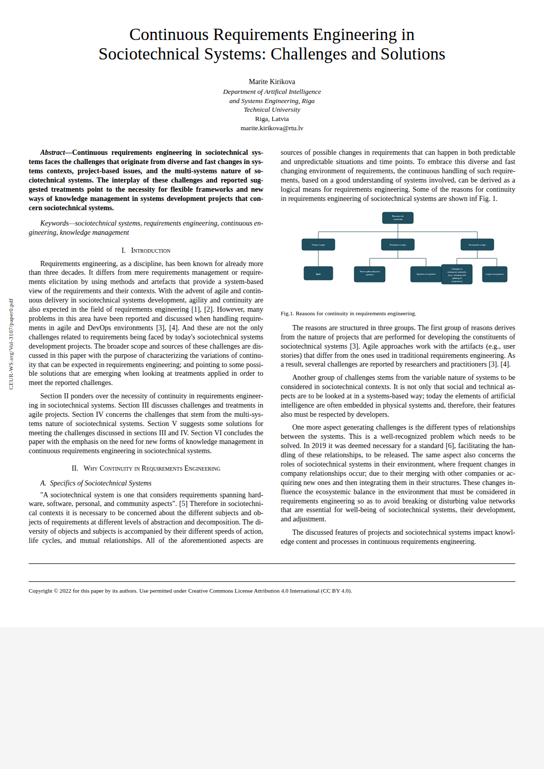CEUR-WS.org/Vol-3107/paper0.pdf
Continuous Requirements Engineering in
Sociotechnical Systems: Challenges and Solutions
Marite Kirikova
Department of Artifical Intelligence
and Systems Engineering, Riga
Technical University
Riga, Latvia
marite.kirikova@rtu.lv
Abstract—Continuous requirements engineering in sociotechnical systems faces the challenges that originate from diverse and fast changes in systems contexts, project-based issues, and the multi-systems nature of sociotechnical systems. The interplay of these challenges and reported suggested treatments point to the necessity for flexible frameworks and new ways of knowledge management in systems development projects that concern sociotechnical systems.
Keywords—sociotechnical systems, requirements engineering, continuous engineering, knowledge management
I. Introduction
Requirements engineering, as a discipline, has been known for already more than three decades. It differs from mere requirements management or requirements elicitation by using methods and artefacts that provide a system-based view of the requirements and their contexts. With the advent of agile and continuous delivery in sociotechnical systems development, agility and continuity are also expected in the field of requirements engineering [1], [2]. However, many problems in this area have been reported and discussed when handling requirements in agile and DevOps environments [3], [4]. And these are not the only challenges related to requirements being faced by today's sociotechnical systems development projects. The broader scope and sources of these challenges are discussed in this paper with the purpose of characterizing the variations of continuity that can be expected in requirements engineering; and pointing to some possible solutions that are emerging when looking at treatments applied in order to meet the reported challenges.
Section II ponders over the necessity of continuity in requirements engineering in sociotechnical systems. Section III discusses challenges and treatments in agile projects. Section IV concerns the challenges that stem from the multi-systems nature of sociotechnical systems. Section V suggests some solutions for meeting the challenges discussed in sections III and IV. Section VI concludes the paper with the emphasis on the need for new forms of knowledge management in continuous requirements engineering in sociotechnical systems.
II. Why Continuity in Requirements Engineering
A. Specifics of Sociotechnical Systems
"A sociotechnical system is one that considers requirements spanning hardware, software, personal, and community aspects". [5] Therefore in sociotechnical contexts it is necessary to be concerned about the different subjects and objects of requirements at different levels of abstraction and decomposition. The diversity of objects and subjects is accompanied by their different speeds of action, life cycles, and mutual relationships. All of the aforementioned aspects are sources of possible changes in requirements that can happen in both predictable and unpredictable situations and time points. To embrace this diverse and fast changing environment of requirements, the continuous handling of such requirements, based on a good understanding of systems involved, can be derived as a logical means for requirements engineering. Some of the reasons for continuity in requirements engineering of sociotechnical systems are shown inf Fig. 1.
Reasons for continuity Project scope Enterprise scope Ecosystem scope Agile Socio-cyber-physical systems Systems of systems Changes in enterprise networks (e.g., merging and splitting of companies) Larger ecosystems
Fig.1. Reasons for continuity in requirements engineering.
The reasons are structured in three groups. The first group of reasons derives from the nature of projects that are performed for developing the constituents of sociotechnical systems [3]. Agile approaches work with the artifacts (e.g., user stories) that differ from the ones used in traditional requirements engineering. As a result, several challenges are reported by researchers and practitioners [3]. [4].
Another group of challenges stems from the variable nature of systems to be considered in sociotechnical contexts. It is not only that social and technical aspects are to be looked at in a systems-based way; today the elements of artificial intelligence are often embedded in physical systems and, therefore, their features also must be respected by developers.
One more aspect generating challenges is the different types of relationships between the systems. This is a well-recognized problem which needs to be solved. In 2019 it was deemed necessary for a standard [6], facilitating the handling of these relationships, to be released. The same aspect also concerns the roles of sociotechnical systems in their environment, where frequent changes in company relationships occur; due to their merging with other companies or acquiring new ones and then integrating them in their structures. These changes influence the ecosystemic balance in the environment that must be considered in requirements engineering so as to avoid breaking or disturbing value networks that are essential for well-being of sociotechnical systems, their development, and adjustment.
The discussed features of projects and sociotechnical systems impact knowledge content and processes in continuous requirements engineering.
Copyright © 2022 for this paper by its authors. Use permitted under Creative Commons License Attribution 4.0 International (CC BY 4.0).